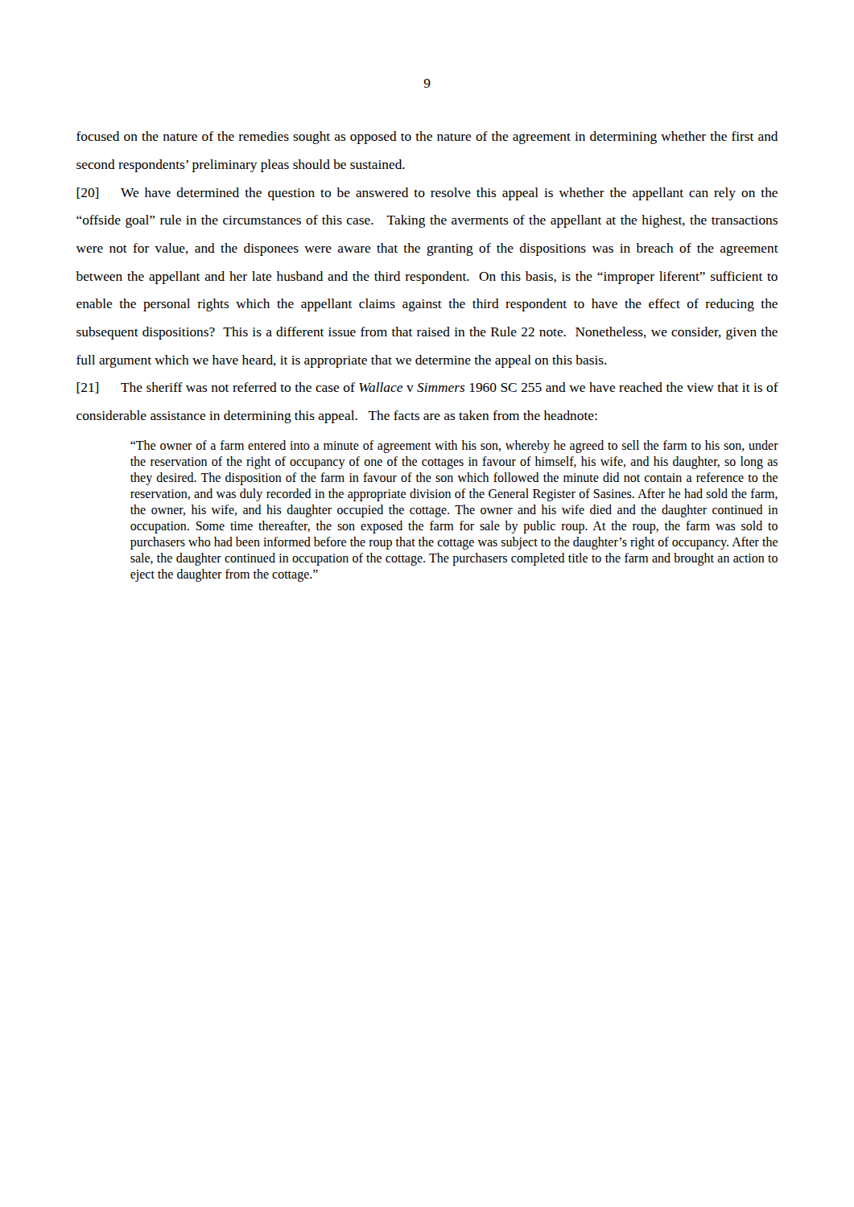9
focused on the nature of the remedies sought as opposed to the nature of the agreement in determining whether the first and second respondents’ preliminary pleas should be sustained.
[20] We have determined the question to be answered to resolve this appeal is whether the appellant can rely on the “offside goal” rule in the circumstances of this case. Taking the averments of the appellant at the highest, the transactions were not for value, and the disponees were aware that the granting of the dispositions was in breach of the agreement between the appellant and her late husband and the third respondent. On this basis, is the “improper liferent” sufficient to enable the personal rights which the appellant claims against the third respondent to have the effect of reducing the subsequent dispositions? This is a different issue from that raised in the Rule 22 note. Nonetheless, we consider, given the full argument which we have heard, it is appropriate that we determine the appeal on this basis.
[21] The sheriff was not referred to the case of Wallace v Simmers 1960 SC 255 and we have reached the view that it is of considerable assistance in determining this appeal. The facts are as taken from the headnote:
“The owner of a farm entered into a minute of agreement with his son, whereby he agreed to sell the farm to his son, under the reservation of the right of occupancy of one of the cottages in favour of himself, his wife, and his daughter, so long as they desired. The disposition of the farm in favour of the son which followed the minute did not contain a reference to the reservation, and was duly recorded in the appropriate division of the General Register of Sasines. After he had sold the farm, the owner, his wife, and his daughter occupied the cottage. The owner and his wife died and the daughter continued in occupation. Some time thereafter, the son exposed the farm for sale by public roup. At the roup, the farm was sold to purchasers who had been informed before the roup that the cottage was subject to the daughter’s right of occupancy. After the sale, the daughter continued in occupation of the cottage. The purchasers completed title to the farm and brought an action to eject the daughter from the cottage.”